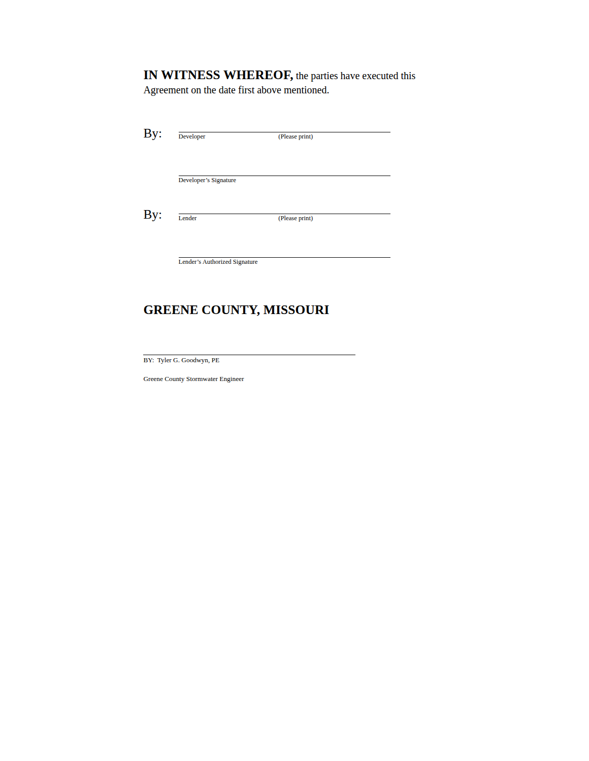IN WITNESS WHEREOF, the parties have executed this Agreement on the date first above mentioned.
By:
Developer (Please print)
Developer’s Signature
By:
Lender (Please print)
Lender’s Authorized Signature
GREENE COUNTY, MISSOURI
BY: Tyler G. Goodwyn, PE
Greene County Stormwater Engineer